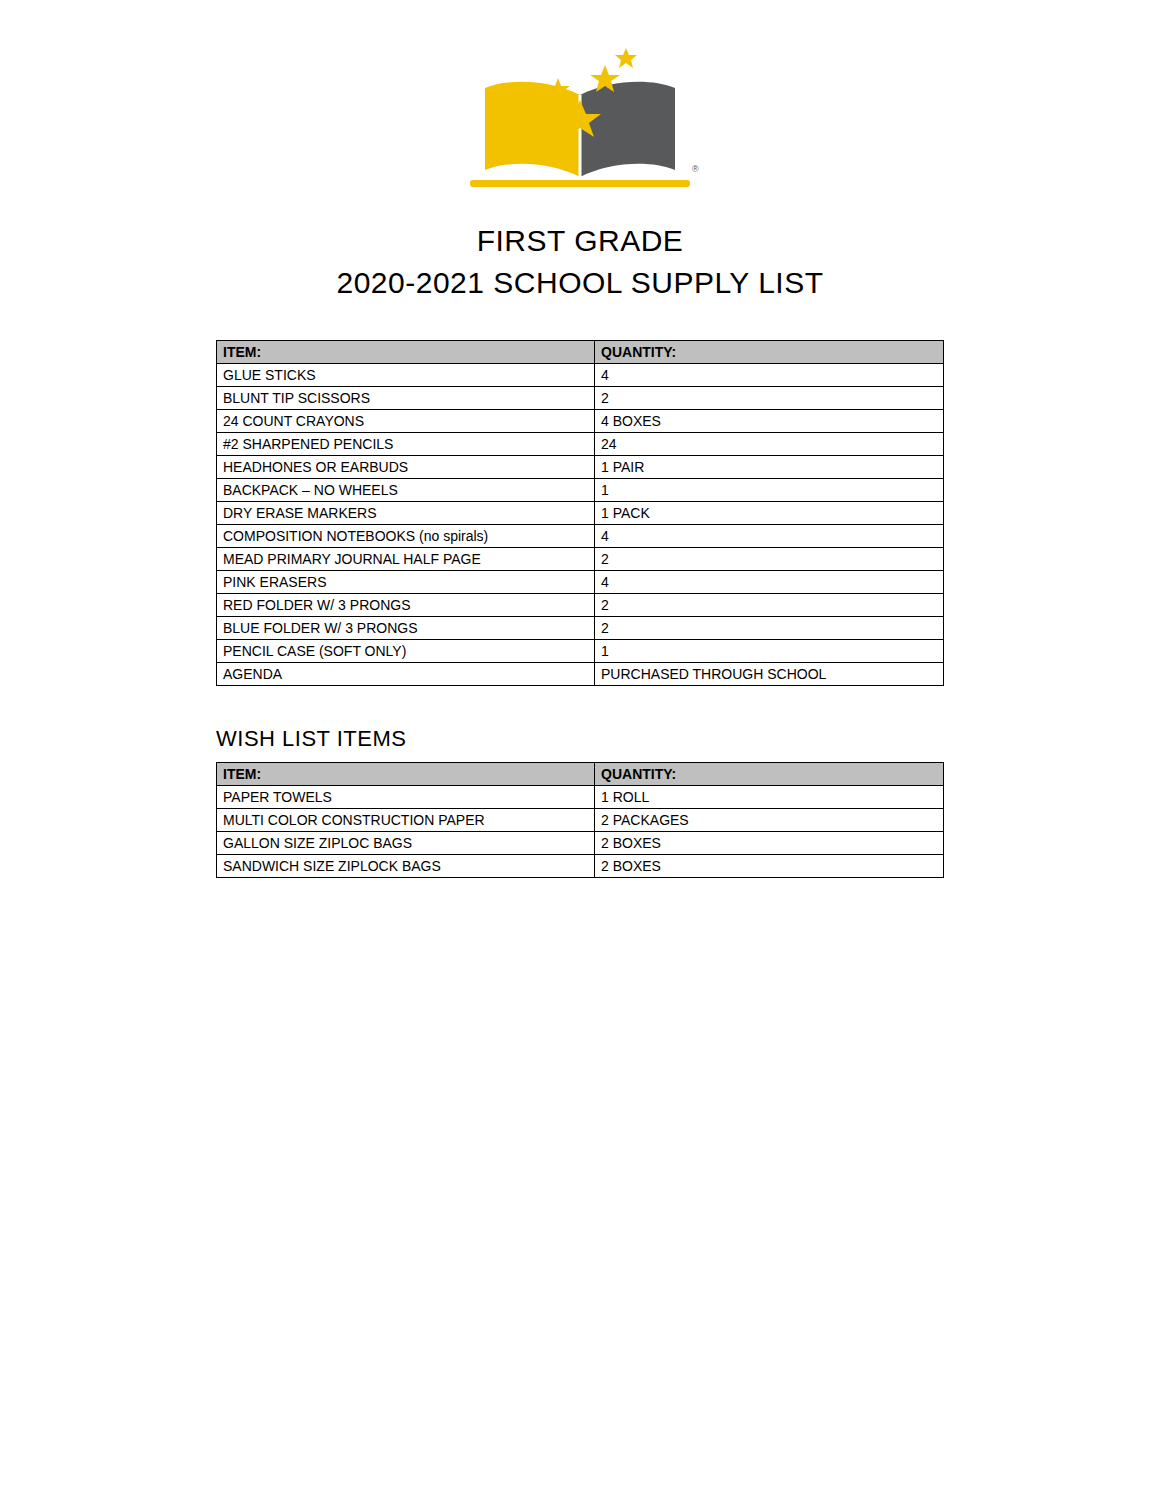®
FIRST GRADE
2020-2021 SCHOOL SUPPLY LIST
| ITEM: | QUANTITY: |
| --- | --- |
| GLUE STICKS | 4 |
| BLUNT TIP SCISSORS | 2 |
| 24 COUNT CRAYONS | 4 BOXES |
| #2 SHARPENED PENCILS | 24 |
| HEADHONES OR EARBUDS | 1 PAIR |
| BACKPACK – NO WHEELS | 1 |
| DRY ERASE MARKERS | 1 PACK |
| COMPOSITION NOTEBOOKS (no spirals) | 4 |
| MEAD PRIMARY JOURNAL HALF PAGE | 2 |
| PINK ERASERS | 4 |
| RED FOLDER W/ 3 PRONGS | 2 |
| BLUE FOLDER W/ 3 PRONGS | 2 |
| PENCIL CASE (SOFT ONLY) | 1 |
| AGENDA | PURCHASED THROUGH SCHOOL |
WISH LIST ITEMS
| ITEM: | QUANTITY: |
| --- | --- |
| PAPER TOWELS | 1 ROLL |
| MULTI COLOR CONSTRUCTION PAPER | 2 PACKAGES |
| GALLON SIZE ZIPLOC BAGS | 2 BOXES |
| SANDWICH SIZE ZIPLOCK BAGS | 2 BOXES |